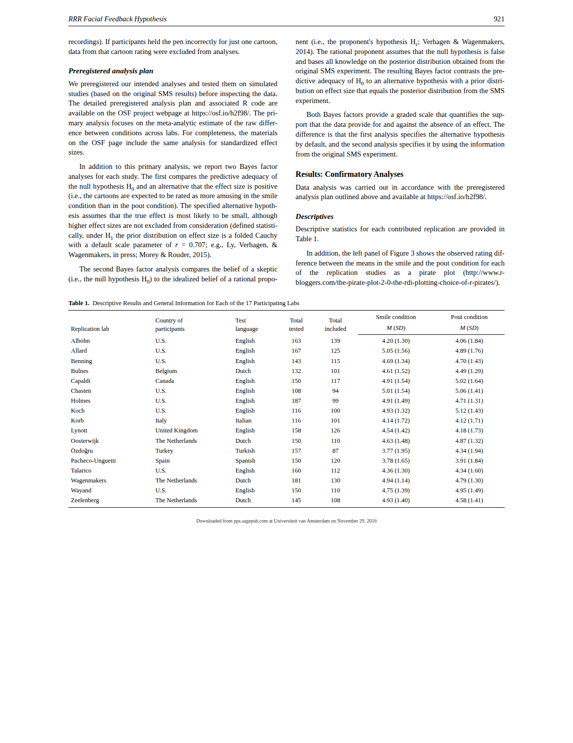RRR Facial Feedback Hypothesis 921
recordings). If participants held the pen incorrectly for just one cartoon, data from that cartoon rating were excluded from analyses.
Preregistered analysis plan
We preregistered our intended analyses and tested them on simulated studies (based on the original SMS results) before inspecting the data. The detailed preregistered analysis plan and associated R code are available on the OSF project webpage at https://osf.io/h2f98/. The primary analysis focuses on the meta-analytic estimate of the raw difference between conditions across labs. For completeness, the materials on the OSF page include the same analysis for standardized effect sizes.
In addition to this primary analysis, we report two Bayes factor analyses for each study. The first compares the predictive adequacy of the null hypothesis H0 and an alternative that the effect size is positive (i.e., the cartoons are expected to be rated as more amusing in the smile condition than in the pout condition). The specified alternative hypothesis assumes that the true effect is most likely to be small, although higher effect sizes are not excluded from consideration (defined statistically, under H1 the prior distribution on effect size is a folded Cauchy with a default scale parameter of r = 0.707; e.g., Ly, Verhagen, & Wagenmakers, in press; Morey & Rouder, 2015).
The second Bayes factor analysis compares the belief of a skeptic (i.e., the null hypothesis H0) to the idealized belief of a rational proponent (i.e., the proponent's hypothesis Hr; Verhagen & Wagenmakers, 2014). The rational proponent assumes that the null hypothesis is false and bases all knowledge on the posterior distribution obtained from the original SMS experiment. The resulting Bayes factor contrasts the predictive adequacy of H0 to an alternative hypothesis with a prior distribution on effect size that equals the posterior distribution from the SMS experiment.
Both Bayes factors provide a graded scale that quantifies the support that the data provide for and against the absence of an effect. The difference is that the first analysis specifies the alternative hypothesis by default, and the second analysis specifies it by using the information from the original SMS experiment.
Results: Confirmatory Analyses
Data analysis was carried out in accordance with the preregistered analysis plan outlined above and available at https://osf.io/h2f98/.
Descriptives
Descriptive statistics for each contributed replication are provided in Table 1.
In addition, the left panel of Figure 3 shows the observed rating difference between the means in the smile and the pout condition for each of the replication studies as a pirate plot (http://www.r-bloggers.com/the-pirate-plot-2-0-the-rdi-plotting-choice-of-r-pirates/).
Table 1. Descriptive Results and General Information for Each of the 17 Participating Labs
| Replication lab | Country of participants | Test language | Total tested | Total included | Smile condition | Pout condition |
| --- | --- | --- | --- | --- | --- | --- |
| M ( SD ) | M ( SD ) |
| Albohn | U.S. | English | 163 | 139 | 4.20 (1.30) | 4.06 (1.84) |
| Allard | U.S. | English | 167 | 125 | 5.05 (1.56) | 4.89 (1.76) |
| Benning | U.S. | English | 143 | 115 | 4.69 (1.34) | 4.70 (1.43) |
| Bulnes | Belgium | Dutch | 132 | 101 | 4.61 (1.52) | 4.49 (1.29) |
| Capaldi | Canada | English | 150 | 117 | 4.91 (1.54) | 5.02 (1.64) |
| Chasten | U.S. | English | 108 | 94 | 5.01 (1.54) | 5.06 (1.41) |
| Holmes | U.S. | English | 187 | 99 | 4.91 (1.49) | 4.71 (1.31) |
| Koch | U.S. | English | 116 | 100 | 4.93 (1.32) | 5.12 (1.43) |
| Korb | Italy | Italian | 116 | 101 | 4.14 (1.72) | 4.12 (1.71) |
| Lynott | United Kingdom | English | 158 | 126 | 4.54 (1.42) | 4.18 (1.73) |
| Oosterwijk | The Netherlands | Dutch | 150 | 110 | 4.63 (1.48) | 4.87 (1.32) |
| Özdoğru | Turkey | Turkish | 157 | 87 | 3.77 (1.95) | 4.34 (1.94) |
| Pacheco-Unguetti | Spain | Spanish | 150 | 120 | 3.78 (1.65) | 3.91 (1.84) |
| Talarico | U.S. | English | 160 | 112 | 4.36 (1.30) | 4.34 (1.60) |
| Wagenmakers | The Netherlands | Dutch | 181 | 130 | 4.94 (1.14) | 4.79 (1.30) |
| Wayand | U.S. | English | 150 | 110 | 4.75 (1.39) | 4.95 (1.49) |
| Zeelenberg | The Netherlands | Dutch | 145 | 108 | 4.93 (1.40) | 4.58 (1.41) |
Downloaded from pps.sagepub.com at Universiteit van Amsterdam on November 29, 2016